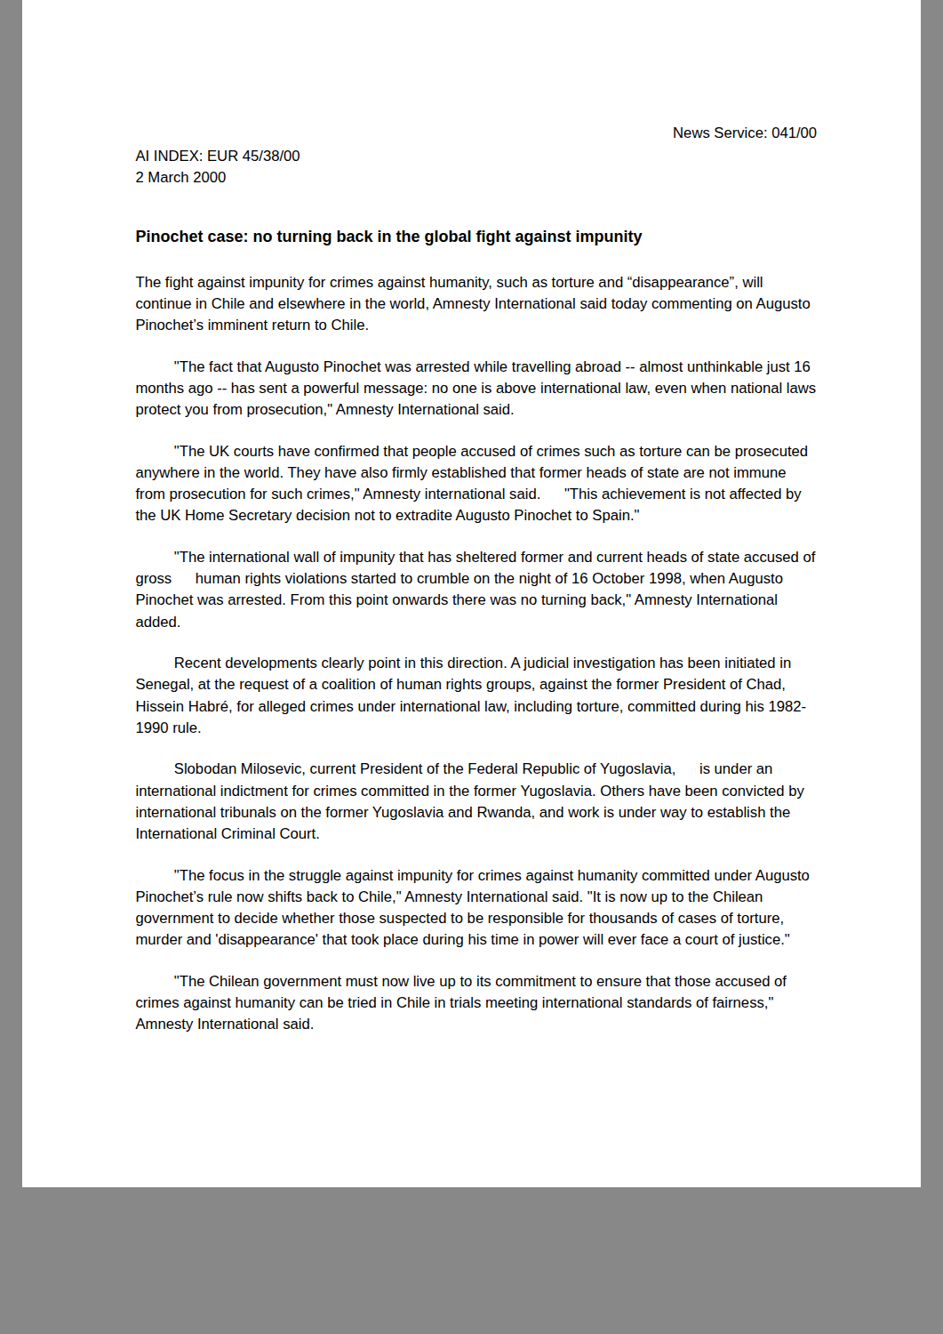News Service: 041/00
AI INDEX: EUR 45/38/00
2 March 2000
Pinochet case: no turning back in the global fight against impunity
The fight against impunity for crimes against humanity, such as torture and “disappearance”, will continue in Chile and elsewhere in the world, Amnesty International said today commenting on Augusto Pinochet’s imminent return to Chile.
"The fact that Augusto Pinochet was arrested while travelling abroad -- almost unthinkable just 16 months ago -- has sent a powerful message: no one is above international law, even when national laws protect you from prosecution," Amnesty International said.
"The UK courts have confirmed that people accused of crimes such as torture can be prosecuted anywhere in the world. They have also firmly established that former heads of state are not immune from prosecution for such crimes," Amnesty international said. "This achievement is not affected by the UK Home Secretary decision not to extradite Augusto Pinochet to Spain."
"The international wall of impunity that has sheltered former and current heads of state accused of gross human rights violations started to crumble on the night of 16 October 1998, when Augusto Pinochet was arrested. From this point onwards there was no turning back," Amnesty International added.
Recent developments clearly point in this direction. A judicial investigation has been initiated in Senegal, at the request of a coalition of human rights groups, against the former President of Chad, Hissein Habré, for alleged crimes under international law, including torture, committed during his 1982-1990 rule.
Slobodan Milosevic, current President of the Federal Republic of Yugoslavia, is under an international indictment for crimes committed in the former Yugoslavia. Others have been convicted by international tribunals on the former Yugoslavia and Rwanda, and work is under way to establish the International Criminal Court.
"The focus in the struggle against impunity for crimes against humanity committed under Augusto Pinochet’s rule now shifts back to Chile," Amnesty International said. "It is now up to the Chilean government to decide whether those suspected to be responsible for thousands of cases of torture, murder and 'disappearance' that took place during his time in power will ever face a court of justice."
"The Chilean government must now live up to its commitment to ensure that those accused of crimes against humanity can be tried in Chile in trials meeting international standards of fairness," Amnesty International said.